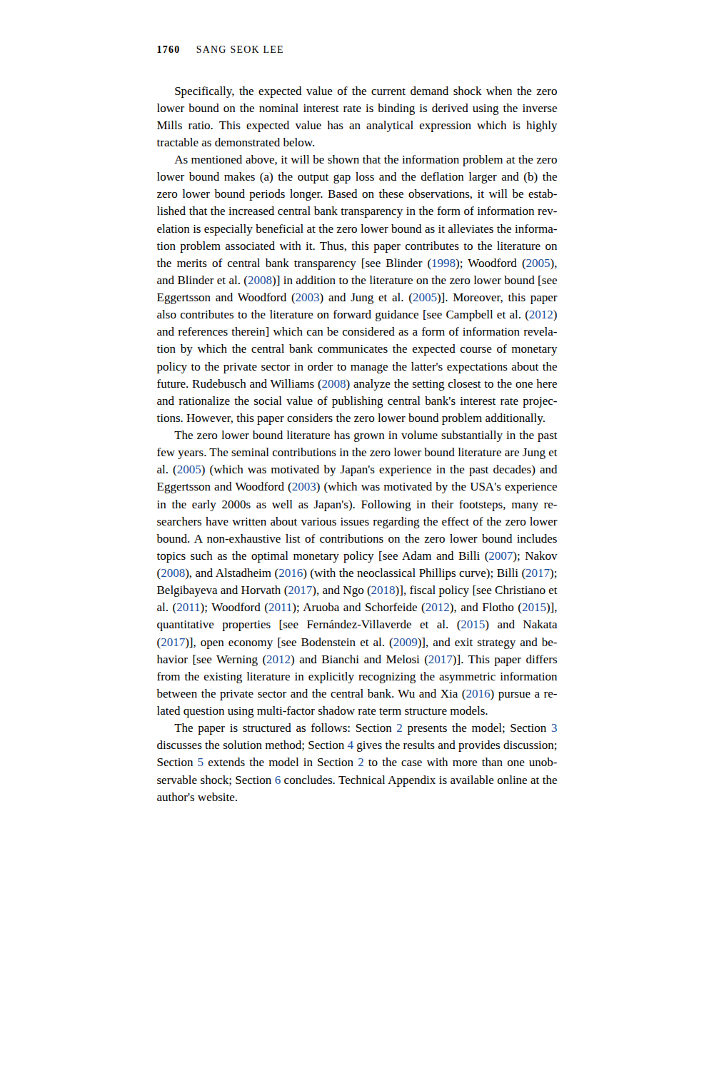1760 Sang Seok Lee
Specifically, the expected value of the current demand shock when the zero lower bound on the nominal interest rate is binding is derived using the inverse Mills ratio. This expected value has an analytical expression which is highly tractable as demonstrated below.
As mentioned above, it will be shown that the information problem at the zero lower bound makes (a) the output gap loss and the deflation larger and (b) the zero lower bound periods longer. Based on these observations, it will be established that the increased central bank transparency in the form of information revelation is especially beneficial at the zero lower bound as it alleviates the information problem associated with it. Thus, this paper contributes to the literature on the merits of central bank transparency [see Blinder (1998); Woodford (2005), and Blinder et al. (2008)] in addition to the literature on the zero lower bound [see Eggertsson and Woodford (2003) and Jung et al. (2005)]. Moreover, this paper also contributes to the literature on forward guidance [see Campbell et al. (2012) and references therein] which can be considered as a form of information revelation by which the central bank communicates the expected course of monetary policy to the private sector in order to manage the latter's expectations about the future. Rudebusch and Williams (2008) analyze the setting closest to the one here and rationalize the social value of publishing central bank's interest rate projections. However, this paper considers the zero lower bound problem additionally.
The zero lower bound literature has grown in volume substantially in the past few years. The seminal contributions in the zero lower bound literature are Jung et al. (2005) (which was motivated by Japan's experience in the past decades) and Eggertsson and Woodford (2003) (which was motivated by the USA's experience in the early 2000s as well as Japan's). Following in their footsteps, many researchers have written about various issues regarding the effect of the zero lower bound. A non-exhaustive list of contributions on the zero lower bound includes topics such as the optimal monetary policy [see Adam and Billi (2007); Nakov (2008), and Alstadheim (2016) (with the neoclassical Phillips curve); Billi (2017); Belgibayeva and Horvath (2017), and Ngo (2018)], fiscal policy [see Christiano et al. (2011); Woodford (2011); Aruoba and Schorfeide (2012), and Flotho (2015)], quantitative properties [see Fernández-Villaverde et al. (2015) and Nakata (2017)], open economy [see Bodenstein et al. (2009)], and exit strategy and behavior [see Werning (2012) and Bianchi and Melosi (2017)]. This paper differs from the existing literature in explicitly recognizing the asymmetric information between the private sector and the central bank. Wu and Xia (2016) pursue a related question using multi-factor shadow rate term structure models.
The paper is structured as follows: Section 2 presents the model; Section 3 discusses the solution method; Section 4 gives the results and provides discussion; Section 5 extends the model in Section 2 to the case with more than one unobservable shock; Section 6 concludes. Technical Appendix is available online at the author's website.